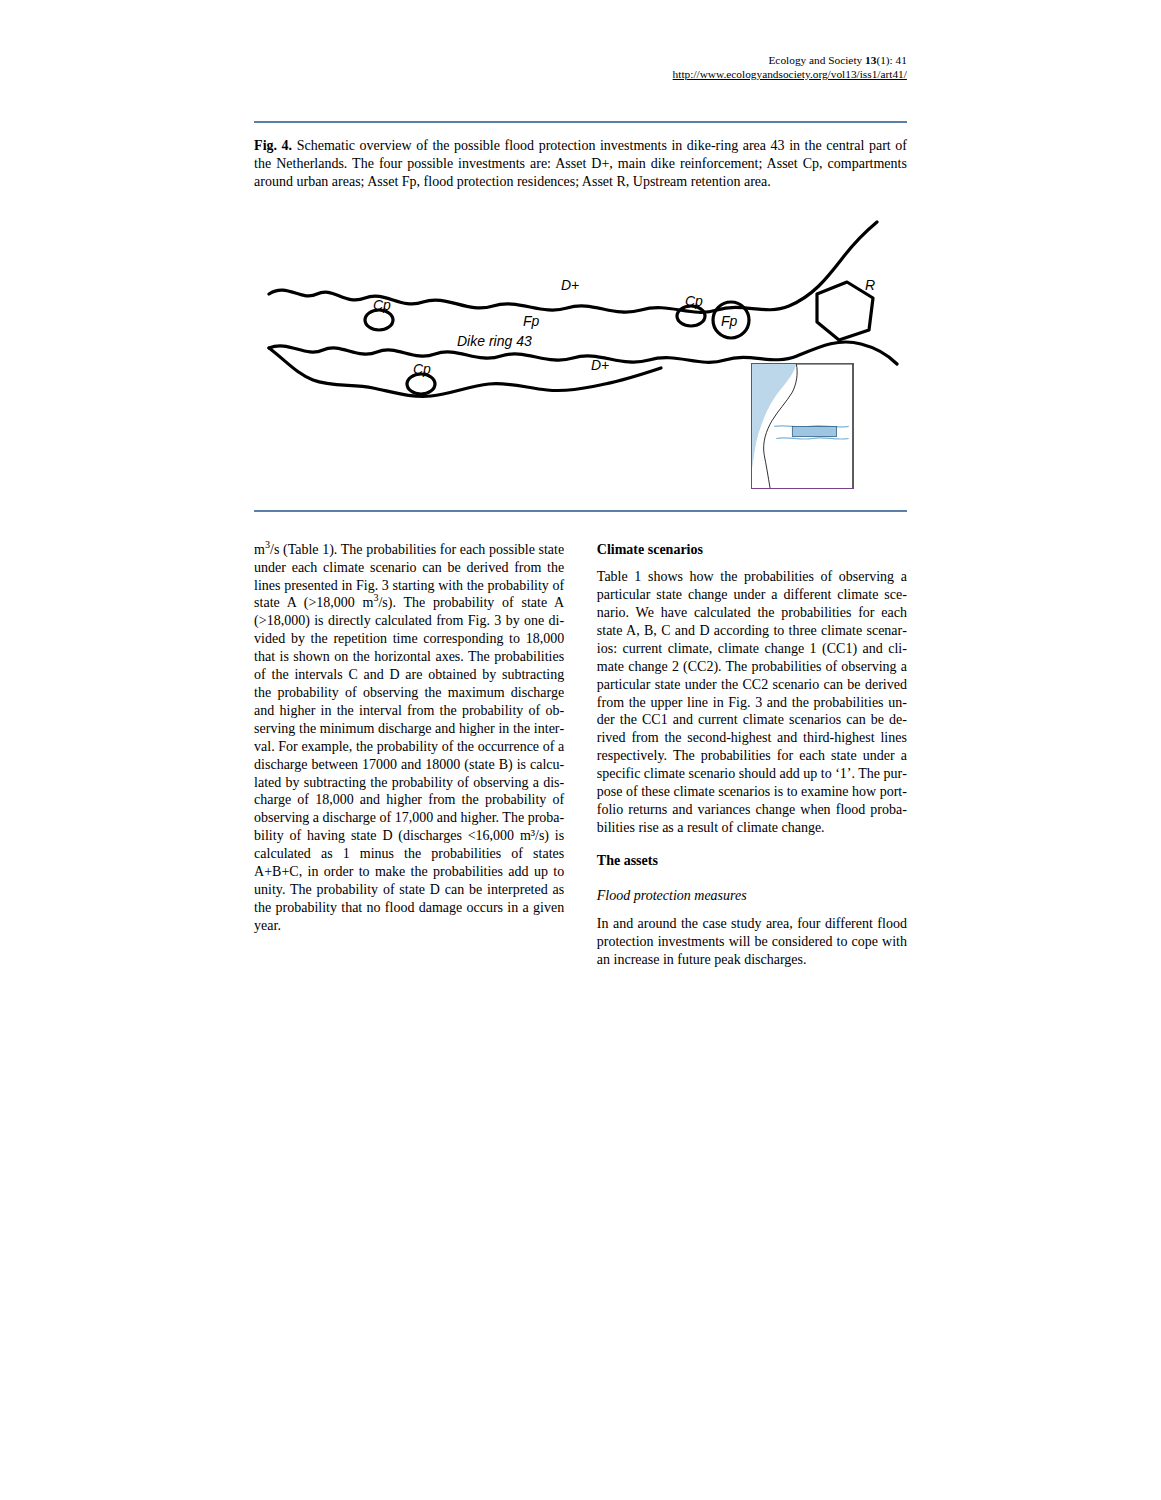Ecology and Society 13(1): 41
http://www.ecologyandsociety.org/vol13/iss1/art41/
Fig. 4. Schematic overview of the possible flood protection investments in dike-ring area 43 in the central part of the Netherlands. The four possible investments are: Asset D+, main dike reinforcement; Asset Cp, compartments around urban areas; Asset Fp, flood protection residences; Asset R, Upstream retention area.
Cp Cp Cp Fp D+ D+ Fp R Dike ring 43 Rhine river
m3/s (Table 1). The probabilities for each possible state under each climate scenario can be derived from the lines presented in Fig. 3 starting with the probability of state A (>18,000 m3/s). The probability of state A (>18,000) is directly calculated from Fig. 3 by one divided by the repetition time corresponding to 18,000 that is shown on the horizontal axes. The probabilities of the intervals C and D are obtained by subtracting the probability of observing the maximum discharge and higher in the interval from the probability of observing the minimum discharge and higher in the interval. For example, the probability of the occurrence of a discharge between 17000 and 18000 (state B) is calculated by subtracting the probability of observing a discharge of 18,000 and higher from the probability of observing a discharge of 17,000 and higher. The probability of having state D (discharges <16,000 m³/s) is calculated as 1 minus the probabilities of states A+B+C, in order to make the probabilities add up to unity. The probability of state D can be interpreted as the probability that no flood damage occurs in a given year.
Climate scenarios
Table 1 shows how the probabilities of observing a particular state change under a different climate scenario. We have calculated the probabilities for each state A, B, C and D according to three climate scenarios: current climate, climate change 1 (CC1) and climate change 2 (CC2). The probabilities of observing a particular state under the CC2 scenario can be derived from the upper line in Fig. 3 and the probabilities under the CC1 and current climate scenarios can be derived from the second-highest and third-highest lines respectively. The probabilities for each state under a specific climate scenario should add up to ‘1’. The purpose of these climate scenarios is to examine how portfolio returns and variances change when flood probabilities rise as a result of climate change.
The assets
Flood protection measures
In and around the case study area, four different flood protection investments will be considered to cope with an increase in future peak discharges.